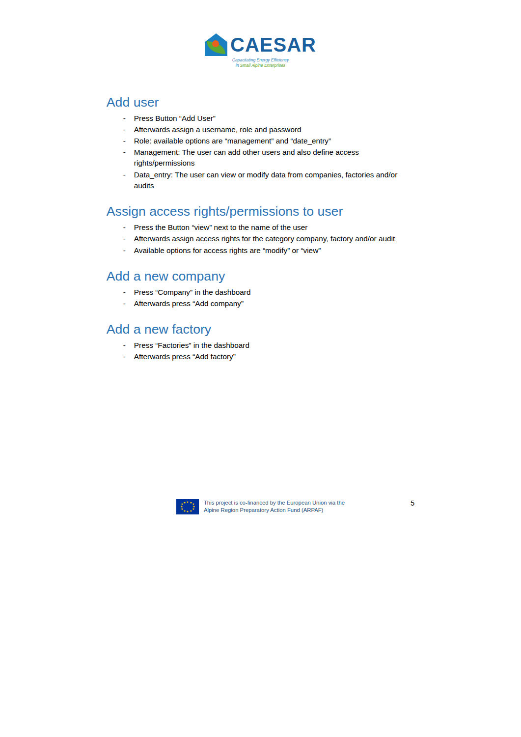CAESAR
Capacitating Energy Efficiency
in Small Alpine Enterprises
Add user
Press Button “Add User”
Afterwards assign a username, role and password
Role: available options are “management” and “date_entry”
Management: The user can add other users and also define access rights/permissions
Data_entry: The user can view or modify data from companies, factories and/or audits
Assign access rights/permissions to user
Press the Button “view” next to the name of the user
Afterwards assign access rights for the category company, factory and/or audit
Available options for access rights are “modify” or “view”
Add a new company
Press “Company” in the dashboard
Afterwards press “Add company”
Add a new factory
Press “Factories” in the dashboard
Afterwards press “Add factory”
★ ★ ★ ★ ★ ★ ★ ★ ★ ★ ★ ★
This project is co-financed by the European Union via the
Alpine Region Preparatory Action Fund (ARPAF)
5